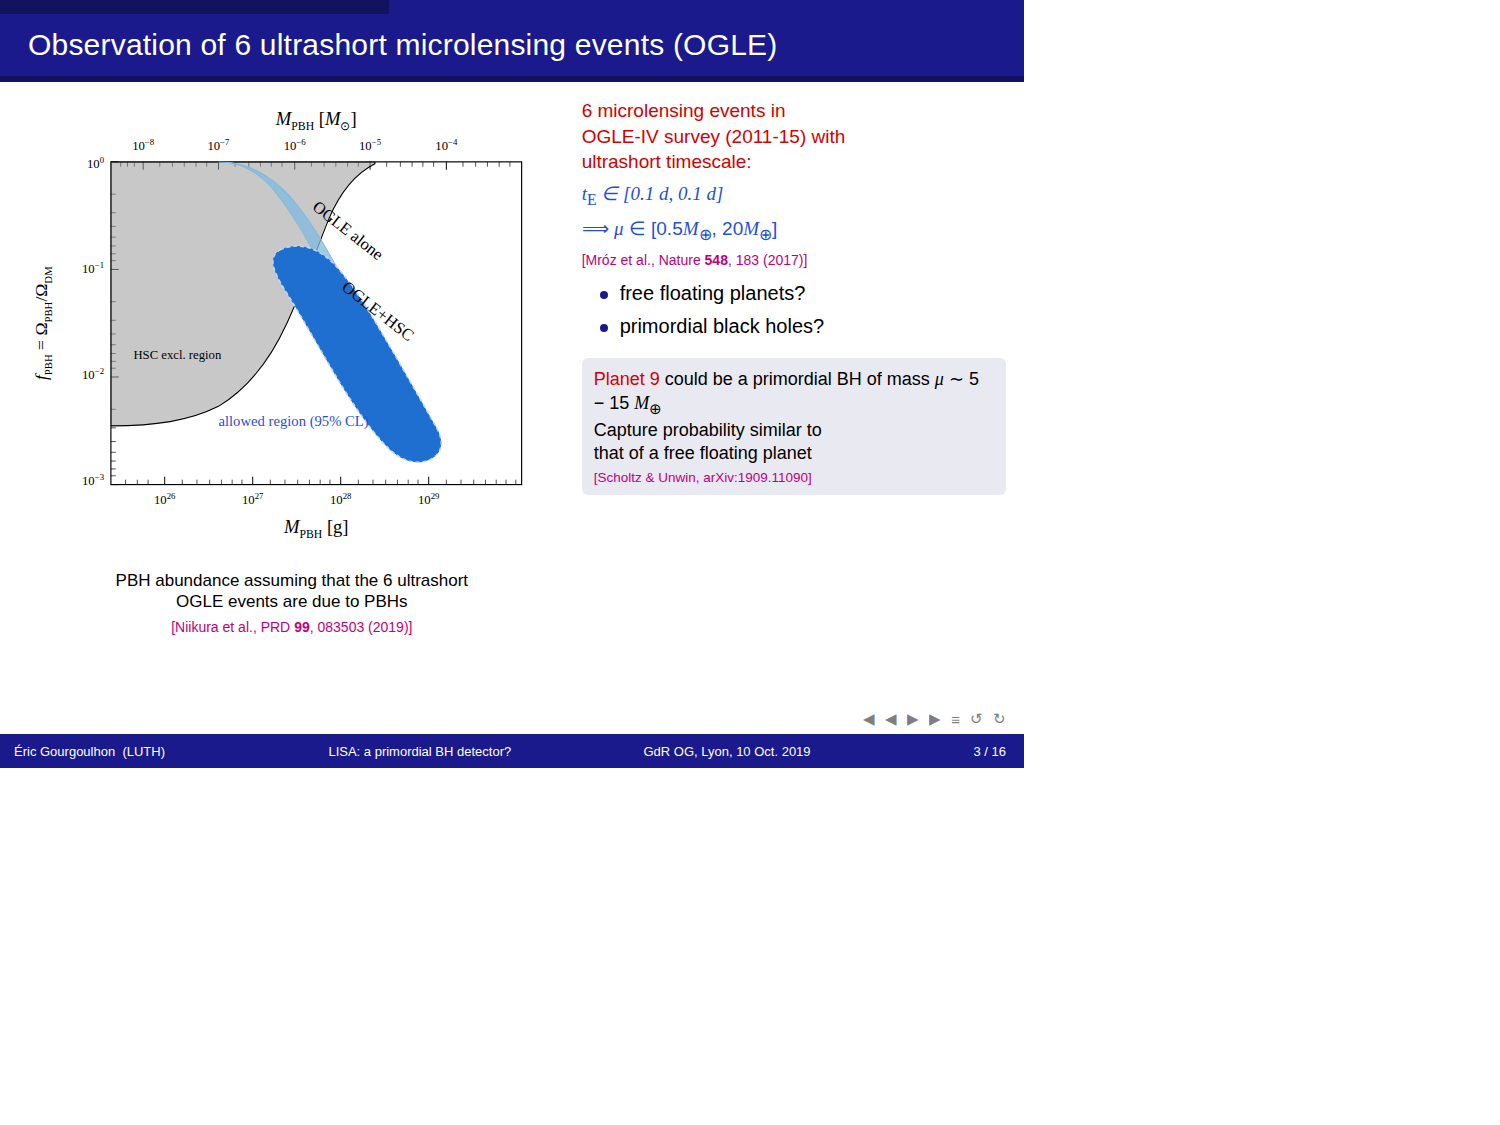Observation of 6 ultrashort microlensing events (OGLE)
MPBH [M⊙] 10−8 10−7 10−6 10−5 10−4 fPBH = ΩPBH/ΩDM 100 10−1 10−2 10−3 OGLE alone OGLE+HSC HSC excl. region allowed region (95% CL) 1026 1027 1028 1029 MPBH [g]
PBH abundance assuming that the 6 ultrashort
OGLE events are due to PBHs
[Niikura et al., PRD 99, 083503 (2019)]
6 microlensing events in
OGLE-IV survey (2011-15) with
ultrashort timescale:
tE ∈ [0.1 d, 0.1 d]
⟹ μ ∈ [0.5M⊕, 20M⊕]
[Mróz et al., Nature 548, 183 (2017)]
free floating planets?
primordial black holes?
Planet 9 could be a primordial BH of mass μ ∼ 5 − 15 M⊕
Capture probability similar to
that of a free floating planet
[Scholtz & Unwin, arXiv:1909.11090]
◀◀▶▶≡↺↻
Éric Gourgoulhon (LUTH)
LISA: a primordial BH detector?
GdR OG, Lyon, 10 Oct. 2019
3 / 16